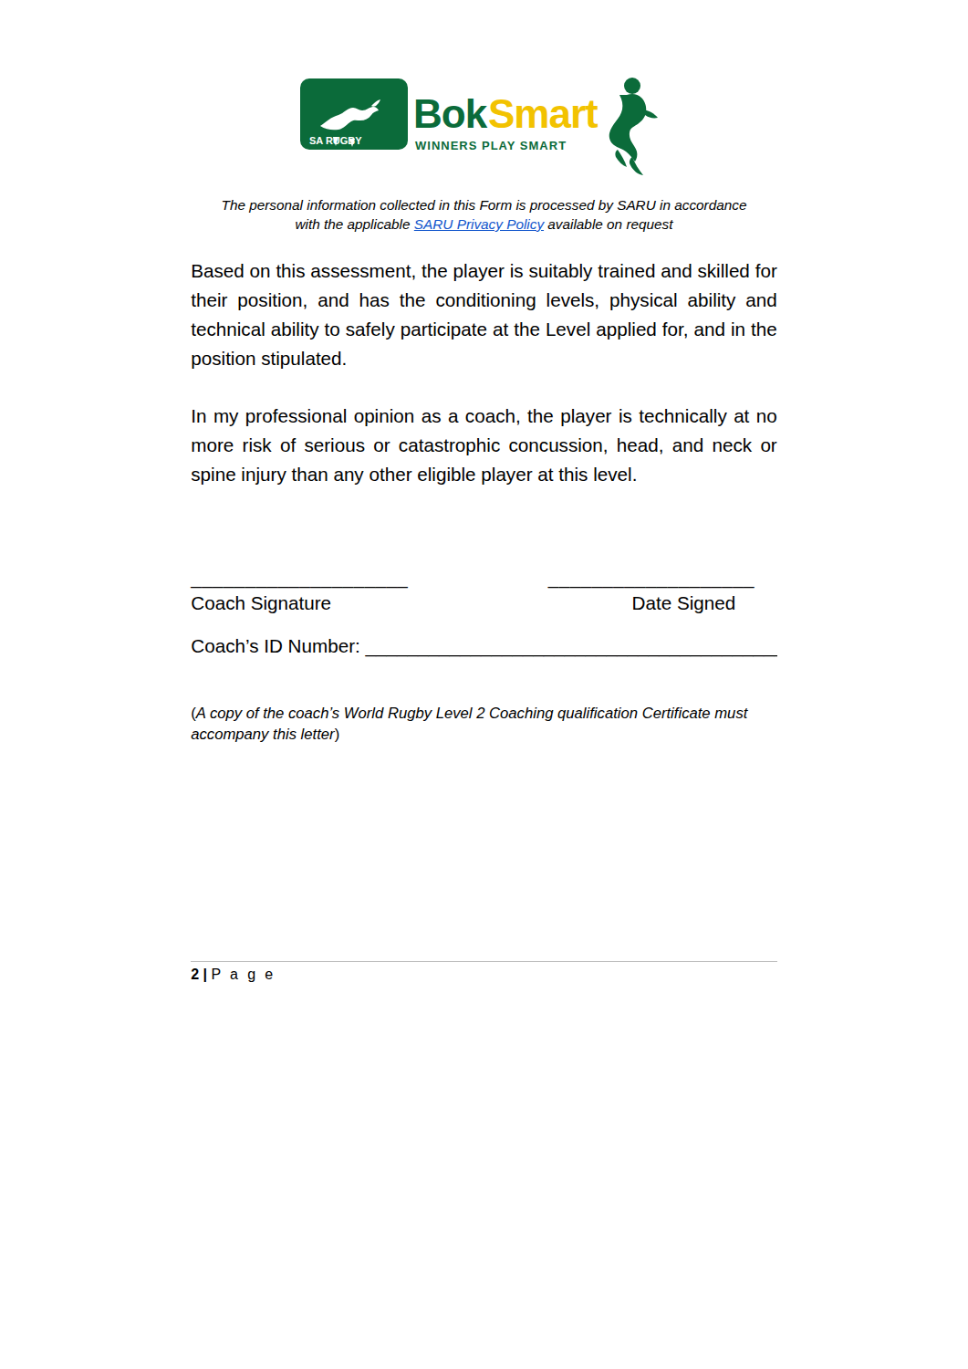SA RUGBY Bok Smart WINNERS PLAY SMART
The personal information collected in this Form is processed by SARU in accordance with the applicable SARU Privacy Policy available on request
Based on this assessment, the player is suitably trained and skilled for their position, and has the conditioning levels, physical ability and technical ability to safely participate at the Level applied for, and in the position stipulated.
In my professional opinion as a coach, the player is technically at no more risk of serious or catastrophic concussion, head, and neck or spine injury than any other eligible player at this level.
____________________ ___________________
Coach Signature Date Signed
Coach’s ID Number: ______________________________________________
(A copy of the coach’s World Rugby Level 2 Coaching qualification Certificate must accompany this letter)
2 | P a g e